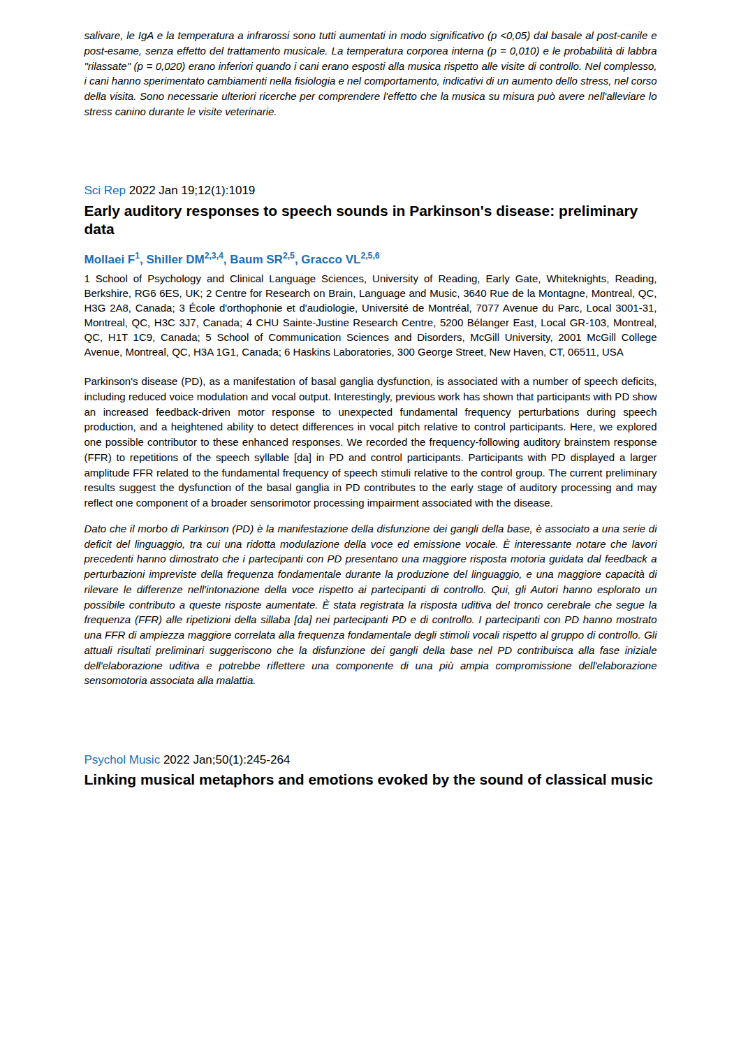salivare, le IgA e la temperatura a infrarossi sono tutti aumentati in modo significativo (p <0,05) dal basale al post-canile e post-esame, senza effetto del trattamento musicale. La temperatura corporea interna (p = 0,010) e le probabilità di labbra "rilassate" (p = 0,020) erano inferiori quando i cani erano esposti alla musica rispetto alle visite di controllo. Nel complesso, i cani hanno sperimentato cambiamenti nella fisiologia e nel comportamento, indicativi di un aumento dello stress, nel corso della visita. Sono necessarie ulteriori ricerche per comprendere l'effetto che la musica su misura può avere nell'alleviare lo stress canino durante le visite veterinarie.
Sci Rep 2022 Jan 19;12(1):1019
Early auditory responses to speech sounds in Parkinson's disease: preliminary data
Mollaei F1, Shiller DM2,3,4, Baum SR2,5, Gracco VL2,5,6
1 School of Psychology and Clinical Language Sciences, University of Reading, Early Gate, Whiteknights, Reading, Berkshire, RG6 6ES, UK; 2 Centre for Research on Brain, Language and Music, 3640 Rue de la Montagne, Montreal, QC, H3G 2A8, Canada; 3 École d'orthophonie et d'audiologie, Université de Montréal, 7077 Avenue du Parc, Local 3001-31, Montreal, QC, H3C 3J7, Canada; 4 CHU Sainte-Justine Research Centre, 5200 Bélanger East, Local GR-103, Montreal, QC, H1T 1C9, Canada; 5 School of Communication Sciences and Disorders, McGill University, 2001 McGill College Avenue, Montreal, QC, H3A 1G1, Canada; 6 Haskins Laboratories, 300 George Street, New Haven, CT, 06511, USA
Parkinson's disease (PD), as a manifestation of basal ganglia dysfunction, is associated with a number of speech deficits, including reduced voice modulation and vocal output. Interestingly, previous work has shown that participants with PD show an increased feedback-driven motor response to unexpected fundamental frequency perturbations during speech production, and a heightened ability to detect differences in vocal pitch relative to control participants. Here, we explored one possible contributor to these enhanced responses. We recorded the frequency-following auditory brainstem response (FFR) to repetitions of the speech syllable [da] in PD and control participants. Participants with PD displayed a larger amplitude FFR related to the fundamental frequency of speech stimuli relative to the control group. The current preliminary results suggest the dysfunction of the basal ganglia in PD contributes to the early stage of auditory processing and may reflect one component of a broader sensorimotor processing impairment associated with the disease.
Dato che il morbo di Parkinson (PD) è la manifestazione della disfunzione dei gangli della base, è associato a una serie di deficit del linguaggio, tra cui una ridotta modulazione della voce ed emissione vocale. È interessante notare che lavori precedenti hanno dimostrato che i partecipanti con PD presentano una maggiore risposta motoria guidata dal feedback a perturbazioni impreviste della frequenza fondamentale durante la produzione del linguaggio, e una maggiore capacità di rilevare le differenze nell'intonazione della voce rispetto ai partecipanti di controllo. Qui, gli Autori hanno esplorato un possibile contributo a queste risposte aumentate. È stata registrata la risposta uditiva del tronco cerebrale che segue la frequenza (FFR) alle ripetizioni della sillaba [da] nei partecipanti PD e di controllo. I partecipanti con PD hanno mostrato una FFR di ampiezza maggiore correlata alla frequenza fondamentale degli stimoli vocali rispetto al gruppo di controllo. Gli attuali risultati preliminari suggeriscono che la disfunzione dei gangli della base nel PD contribuisca alla fase iniziale dell'elaborazione uditiva e potrebbe riflettere una componente di una più ampia compromissione dell'elaborazione sensomotoria associata alla malattia.
Psychol Music 2022 Jan;50(1):245-264
Linking musical metaphors and emotions evoked by the sound of classical music